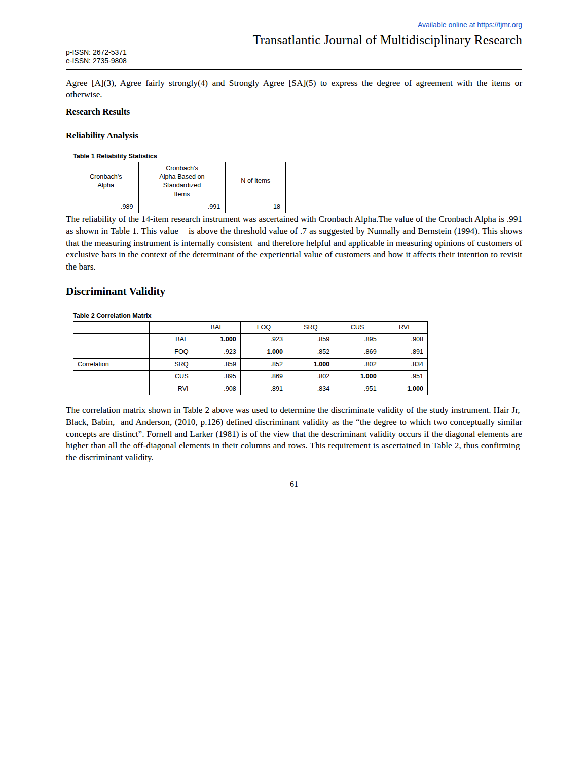Available online at https://tjmr.org
Transatlantic Journal of Multidisciplinary Research
p-ISSN: 2672-5371
e-ISSN: 2735-9808
Agree [A](3), Agree fairly strongly(4) and Strongly Agree [SA](5) to express the degree of agreement with the items or otherwise.
Research Results
Reliability Analysis
Table 1 Reliability Statistics
| Cronbach's Alpha | Cronbach's Alpha Based on Standardized Items | N of Items |
| --- | --- | --- |
| .989 | .991 | 18 |
The reliability of the 14-item research instrument was ascertained with Cronbach Alpha.The value of the Cronbach Alpha is .991 as shown in Table 1. This value is above the threshold value of .7 as suggested by Nunnally and Bernstein (1994). This shows that the measuring instrument is internally consistent and therefore helpful and applicable in measuring opinions of customers of exclusive bars in the context of the determinant of the experiential value of customers and how it affects their intention to revisit the bars.
Discriminant Validity
Table 2 Correlation Matrix
| | | BAE | FOQ | SRQ | CUS | RVI |
| --- | --- | --- | --- | --- | --- | --- |
| | BAE | 1.000 | .923 | .859 | .895 | .908 |
| | FOQ | .923 | 1.000 | .852 | .869 | .891 |
| Correlation | SRQ | .859 | .852 | 1.000 | .802 | .834 |
| | CUS | .895 | .869 | .802 | 1.000 | .951 |
| | RVI | .908 | .891 | .834 | .951 | 1.000 |
The correlation matrix shown in Table 2 above was used to determine the discriminate validity of the study instrument. Hair Jr, Black, Babin, and Anderson, (2010, p.126) defined discriminant validity as the “the degree to which two conceptually similar concepts are distinct”. Fornell and Larker (1981) is of the view that the descriminant validity occurs if the diagonal elements are higher than all the off-diagonal elements in their columns and rows. This requirement is ascertained in Table 2, thus confirming the discriminant validity.
61